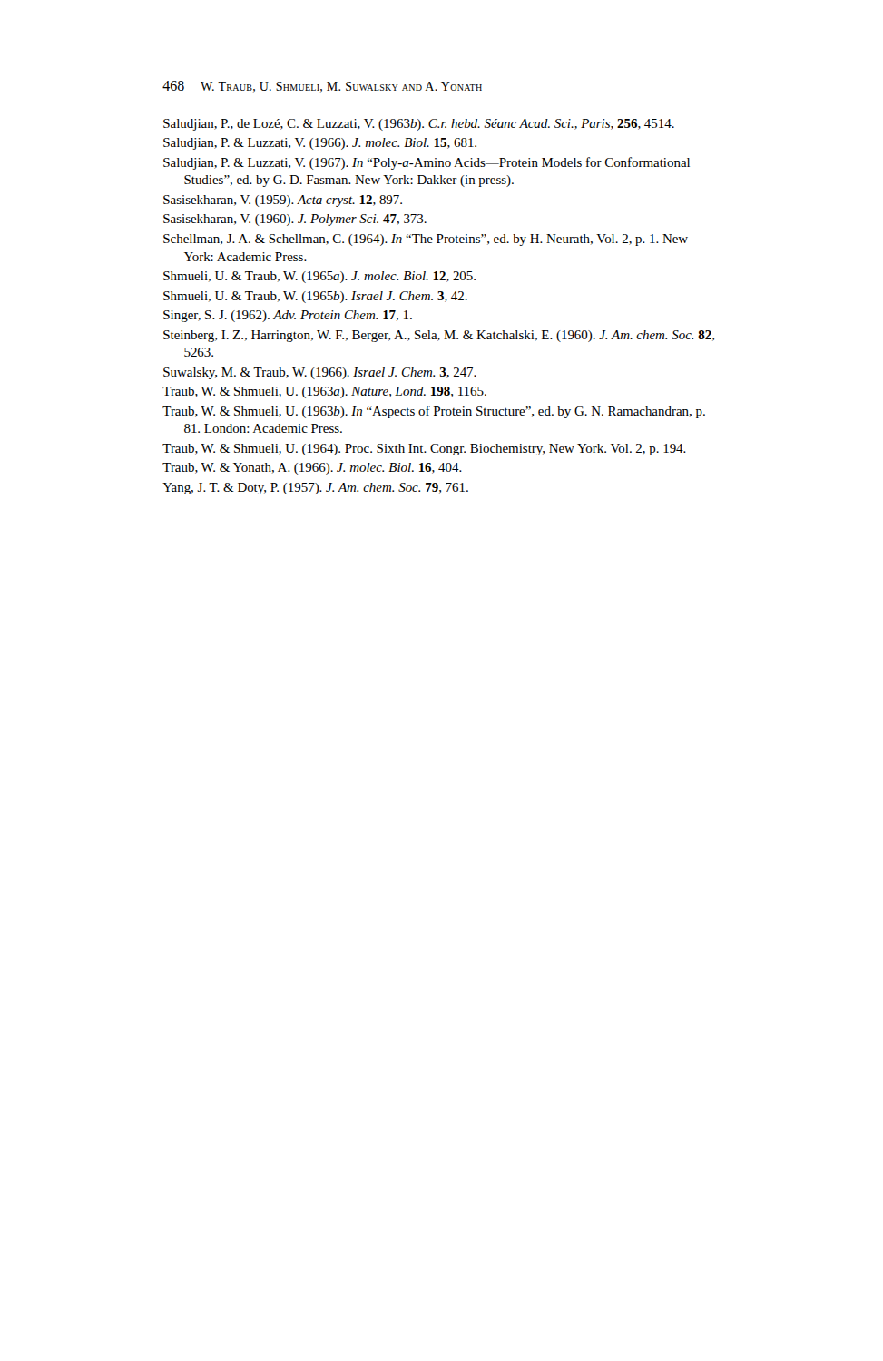468 W. Traub, U. Shmueli, M. Suwalsky and A. Yonath
Saludjian, P., de Lozé, C. & Luzzati, V. (1963b). C.r. hebd. Séanc Acad. Sci., Paris, 256, 4514.
Saludjian, P. & Luzzati, V. (1966). J. molec. Biol. 15, 681.
Saludjian, P. & Luzzati, V. (1967). In “Poly-a-Amino Acids—Protein Models for Conformational Studies”, ed. by G. D. Fasman. New York: Dakker (in press).
Sasisekharan, V. (1959). Acta cryst. 12, 897.
Sasisekharan, V. (1960). J. Polymer Sci. 47, 373.
Schellman, J. A. & Schellman, C. (1964). In “The Proteins”, ed. by H. Neurath, Vol. 2, p. 1. New York: Academic Press.
Shmueli, U. & Traub, W. (1965a). J. molec. Biol. 12, 205.
Shmueli, U. & Traub, W. (1965b). Israel J. Chem. 3, 42.
Singer, S. J. (1962). Adv. Protein Chem. 17, 1.
Steinberg, I. Z., Harrington, W. F., Berger, A., Sela, M. & Katchalski, E. (1960). J. Am. chem. Soc. 82, 5263.
Suwalsky, M. & Traub, W. (1966). Israel J. Chem. 3, 247.
Traub, W. & Shmueli, U. (1963a). Nature, Lond. 198, 1165.
Traub, W. & Shmueli, U. (1963b). In “Aspects of Protein Structure”, ed. by G. N. Ramachandran, p. 81. London: Academic Press.
Traub, W. & Shmueli, U. (1964). Proc. Sixth Int. Congr. Biochemistry, New York. Vol. 2, p. 194.
Traub, W. & Yonath, A. (1966). J. molec. Biol. 16, 404.
Yang, J. T. & Doty, P. (1957). J. Am. chem. Soc. 79, 761.